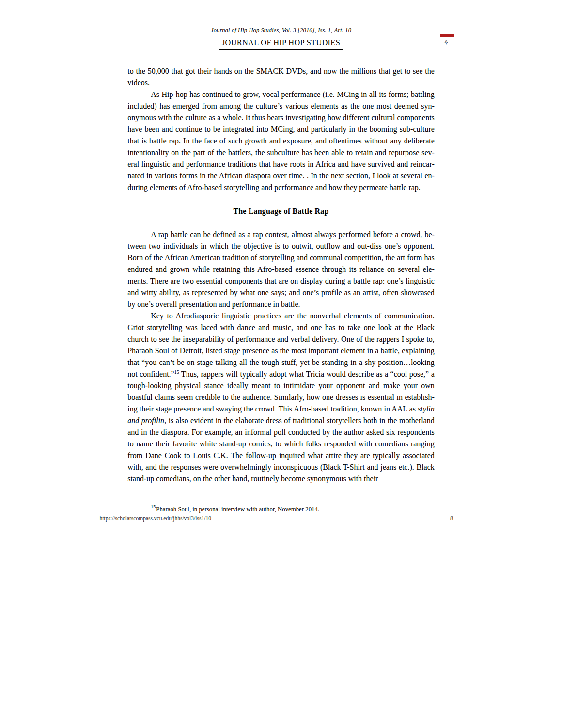Journal of Hip Hop Studies, Vol. 3 [2016], Iss. 1, Art. 10
JOURNAL OF HIP HOP STUDIES
⚘
to the 50,000 that got their hands on the SMACK DVDs, and now the millions that get to see the videos.
As Hip-hop has continued to grow, vocal performance (i.e. MCing in all its forms; battling included) has emerged from among the culture’s various elements as the one most deemed synonymous with the culture as a whole. It thus bears investigating how different cultural components have been and continue to be integrated into MCing, and particularly in the booming sub-culture that is battle rap. In the face of such growth and exposure, and oftentimes without any deliberate intentionality on the part of the battlers, the subculture has been able to retain and repurpose several linguistic and performance traditions that have roots in Africa and have survived and reincarnated in various forms in the African diaspora over time. . In the next section, I look at several enduring elements of Afro-based storytelling and performance and how they permeate battle rap.
The Language of Battle Rap
A rap battle can be defined as a rap contest, almost always performed before a crowd, between two individuals in which the objective is to outwit, outflow and out-diss one’s opponent. Born of the African American tradition of storytelling and communal competition, the art form has endured and grown while retaining this Afro-based essence through its reliance on several elements. There are two essential components that are on display during a battle rap: one’s linguistic and witty ability, as represented by what one says; and one’s profile as an artist, often showcased by one’s overall presentation and performance in battle.
Key to Afrodiasporic linguistic practices are the nonverbal elements of communication. Griot storytelling was laced with dance and music, and one has to take one look at the Black church to see the inseparability of performance and verbal delivery. One of the rappers I spoke to, Pharaoh Soul of Detroit, listed stage presence as the most important element in a battle, explaining that “you can’t be on stage talking all the tough stuff, yet be standing in a shy position…looking not confident.”15 Thus, rappers will typically adopt what Tricia would describe as a “cool pose,” a tough-looking physical stance ideally meant to intimidate your opponent and make your own boastful claims seem credible to the audience. Similarly, how one dresses is essential in establishing their stage presence and swaying the crowd. This Afro-based tradition, known in AAL as stylin and profilin, is also evident in the elaborate dress of traditional storytellers both in the motherland and in the diaspora. For example, an informal poll conducted by the author asked six respondents to name their favorite white stand-up comics, to which folks responded with comedians ranging from Dane Cook to Louis C.K. The follow-up inquired what attire they are typically associated with, and the responses were overwhelmingly inconspicuous (Black T-Shirt and jeans etc.). Black stand-up comedians, on the other hand, routinely become synonymous with their
15Pharaoh Soul, in personal interview with author, November 2014.
https://scholarscompass.vcu.edu/jhhs/vol3/iss1/10 8